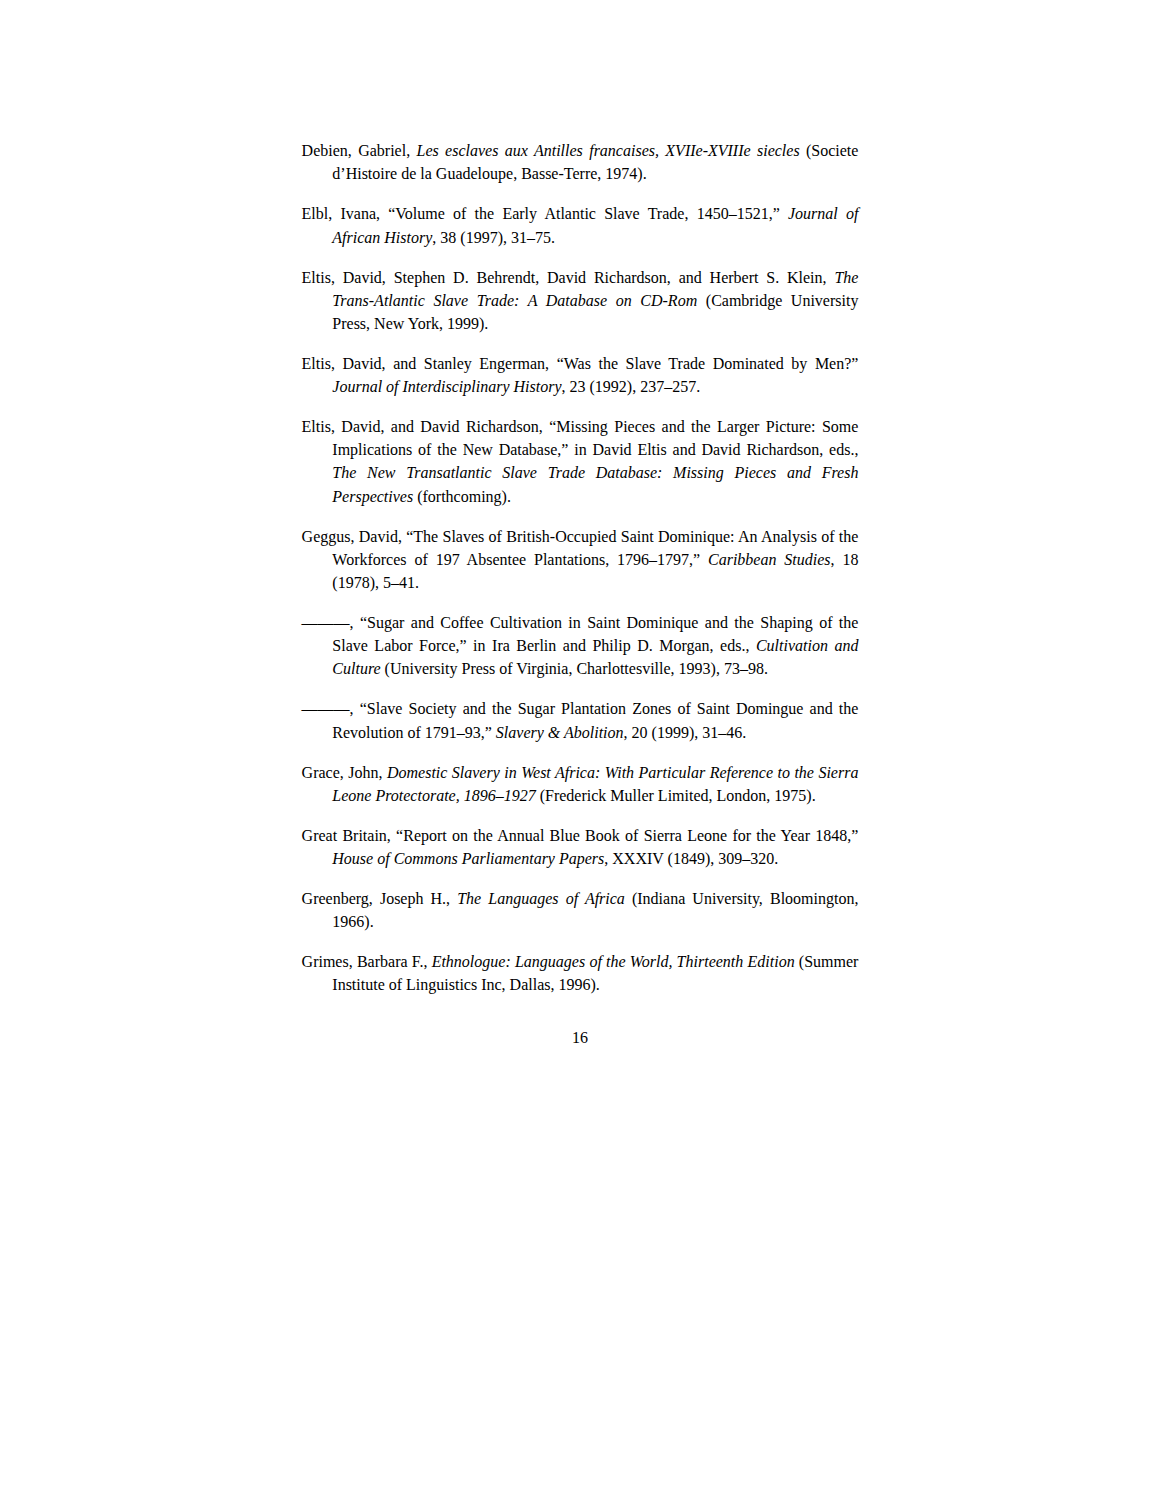Debien, Gabriel, Les esclaves aux Antilles francaises, XVIIe-XVIIIe siecles (Societe d’Histoire de la Guadeloupe, Basse-Terre, 1974).
Elbl, Ivana, “Volume of the Early Atlantic Slave Trade, 1450–1521,” Journal of African History, 38 (1997), 31–75.
Eltis, David, Stephen D. Behrendt, David Richardson, and Herbert S. Klein, The Trans-Atlantic Slave Trade: A Database on CD-Rom (Cambridge University Press, New York, 1999).
Eltis, David, and Stanley Engerman, “Was the Slave Trade Dominated by Men?” Journal of Interdisciplinary History, 23 (1992), 237–257.
Eltis, David, and David Richardson, “Missing Pieces and the Larger Picture: Some Implications of the New Database,” in David Eltis and David Richardson, eds., The New Transatlantic Slave Trade Database: Missing Pieces and Fresh Perspectives (forthcoming).
Geggus, David, “The Slaves of British-Occupied Saint Dominique: An Analysis of the Workforces of 197 Absentee Plantations, 1796–1797,” Caribbean Studies, 18 (1978), 5–41.
———, “Sugar and Coffee Cultivation in Saint Dominique and the Shaping of the Slave Labor Force,” in Ira Berlin and Philip D. Morgan, eds., Cultivation and Culture (University Press of Virginia, Charlottesville, 1993), 73–98.
———, “Slave Society and the Sugar Plantation Zones of Saint Domingue and the Revolution of 1791–93,” Slavery & Abolition, 20 (1999), 31–46.
Grace, John, Domestic Slavery in West Africa: With Particular Reference to the Sierra Leone Protectorate, 1896–1927 (Frederick Muller Limited, London, 1975).
Great Britain, “Report on the Annual Blue Book of Sierra Leone for the Year 1848,” House of Commons Parliamentary Papers, XXXIV (1849), 309–320.
Greenberg, Joseph H., The Languages of Africa (Indiana University, Bloomington, 1966).
Grimes, Barbara F., Ethnologue: Languages of the World, Thirteenth Edition (Summer Institute of Linguistics Inc, Dallas, 1996).
16